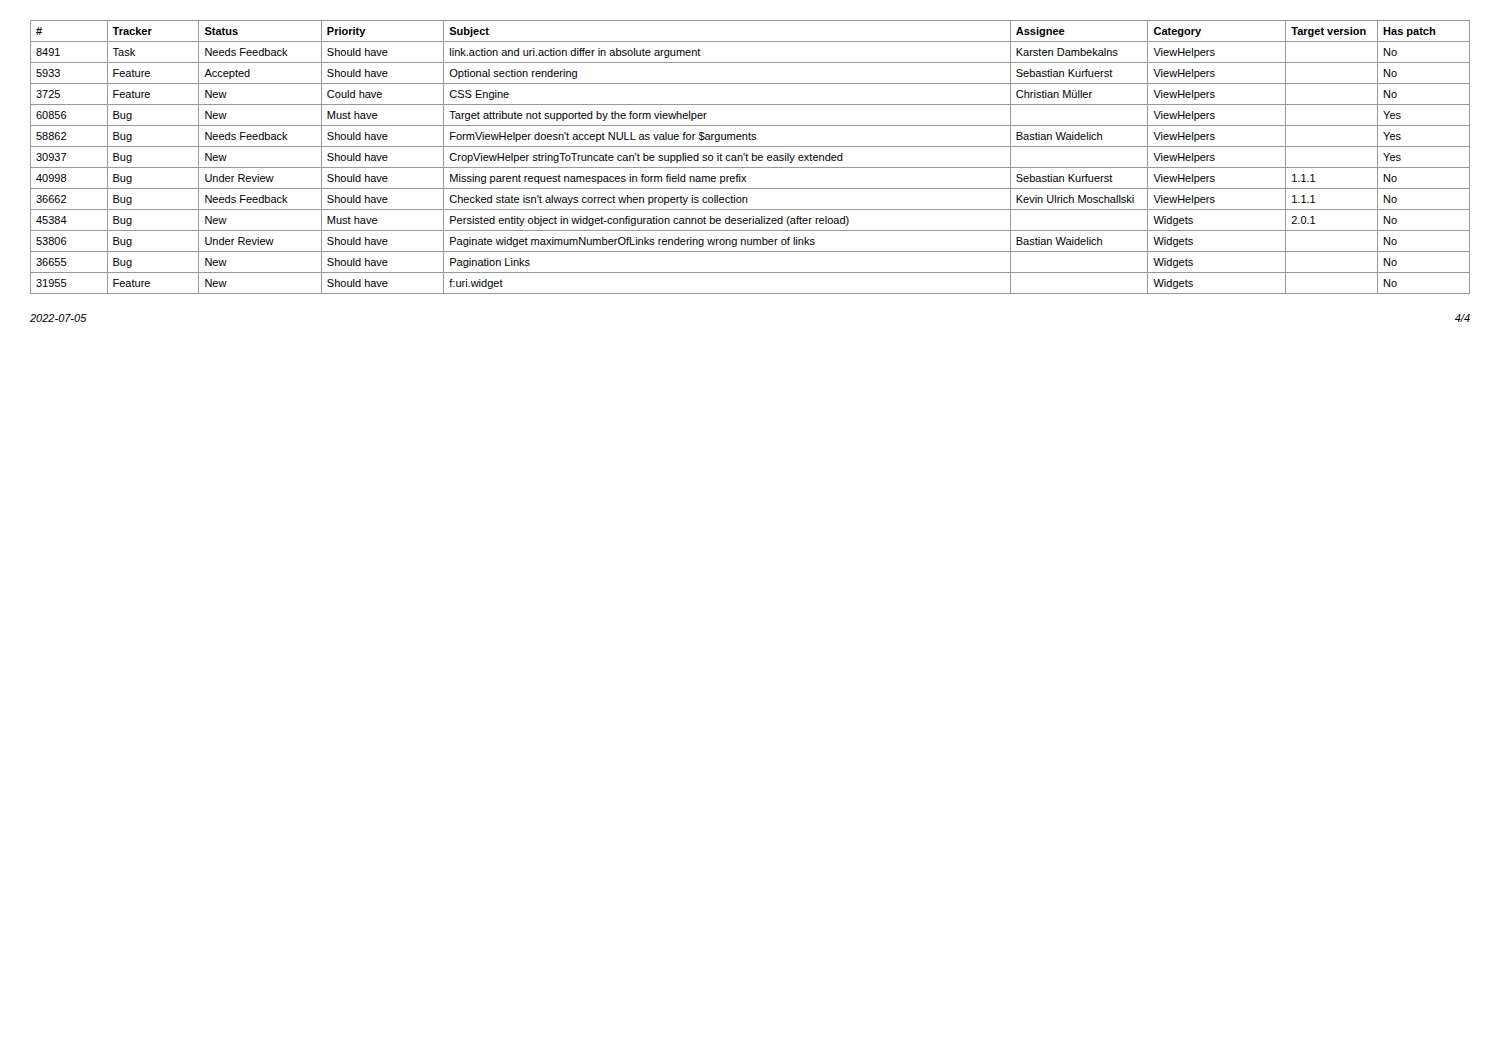| # | Tracker | Status | Priority | Subject | Assignee | Category | Target version | Has patch |
| --- | --- | --- | --- | --- | --- | --- | --- | --- |
| 8491 | Task | Needs Feedback | Should have | link.action and uri.action differ in absolute argument | Karsten Dambekalns | ViewHelpers | | No |
| 5933 | Feature | Accepted | Should have | Optional section rendering | Sebastian Kurfuerst | ViewHelpers | | No |
| 3725 | Feature | New | Could have | CSS Engine | Christian Müller | ViewHelpers | | No |
| 60856 | Bug | New | Must have | Target attribute not supported by the form viewhelper | | ViewHelpers | | Yes |
| 58862 | Bug | Needs Feedback | Should have | FormViewHelper doesn't accept NULL as value for $arguments | Bastian Waidelich | ViewHelpers | | Yes |
| 30937 | Bug | New | Should have | CropViewHelper stringToTruncate can't be supplied so it can't be easily extended | | ViewHelpers | | Yes |
| 40998 | Bug | Under Review | Should have | Missing parent request namespaces in form field name prefix | Sebastian Kurfuerst | ViewHelpers | 1.1.1 | No |
| 36662 | Bug | Needs Feedback | Should have | Checked state isn't always correct when property is collection | Kevin Ulrich Moschallski | ViewHelpers | 1.1.1 | No |
| 45384 | Bug | New | Must have | Persisted entity object in widget-configuration cannot be deserialized (after reload) | | Widgets | 2.0.1 | No |
| 53806 | Bug | Under Review | Should have | Paginate widget maximumNumberOfLinks rendering wrong number of links | Bastian Waidelich | Widgets | | No |
| 36655 | Bug | New | Should have | Pagination Links | | Widgets | | No |
| 31955 | Feature | New | Should have | f:uri.widget | | Widgets | | No |
2022-07-05 4/4